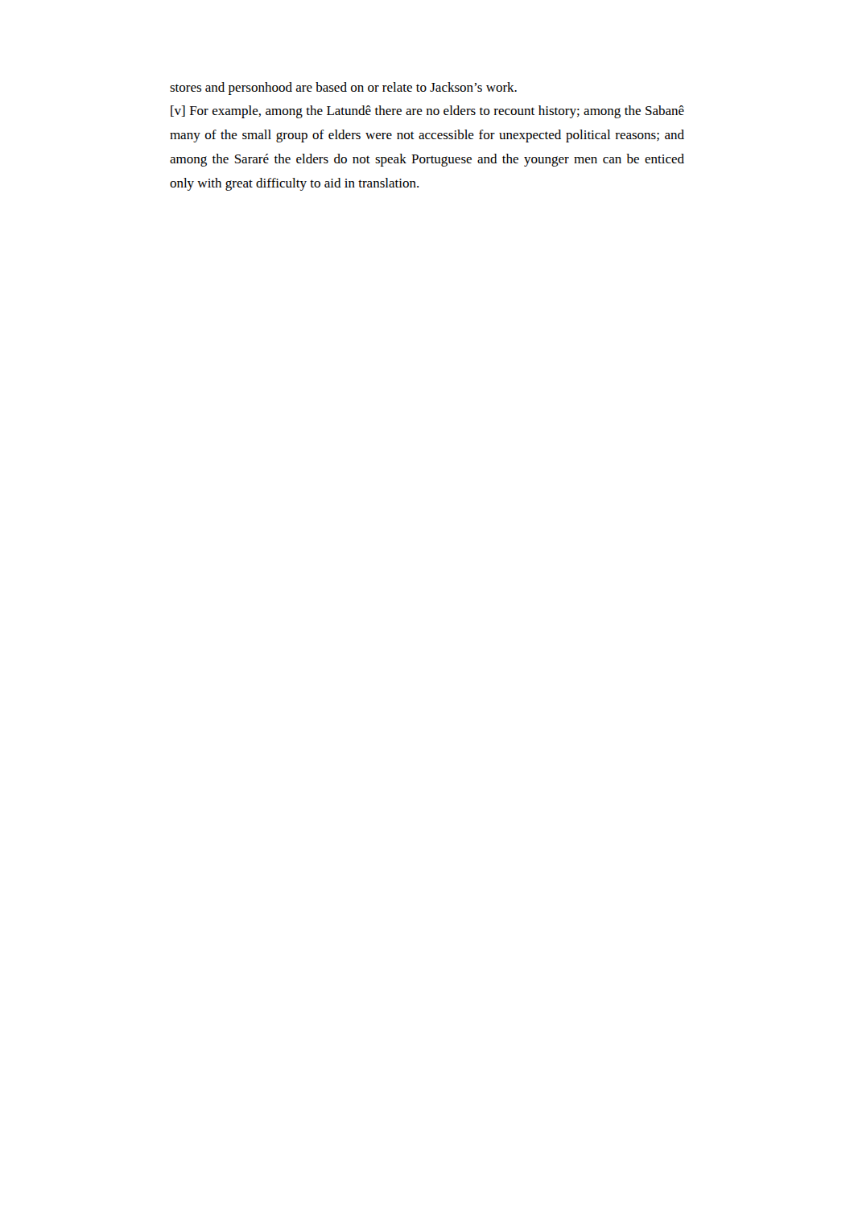stores and personhood are based on or relate to Jackson’s work.
[v] For example, among the Latundê there are no elders to recount history; among the Sabanê many of the small group of elders were not accessible for unexpected political reasons; and among the Sararé the elders do not speak Portuguese and the younger men can be enticed only with great difficulty to aid in translation.